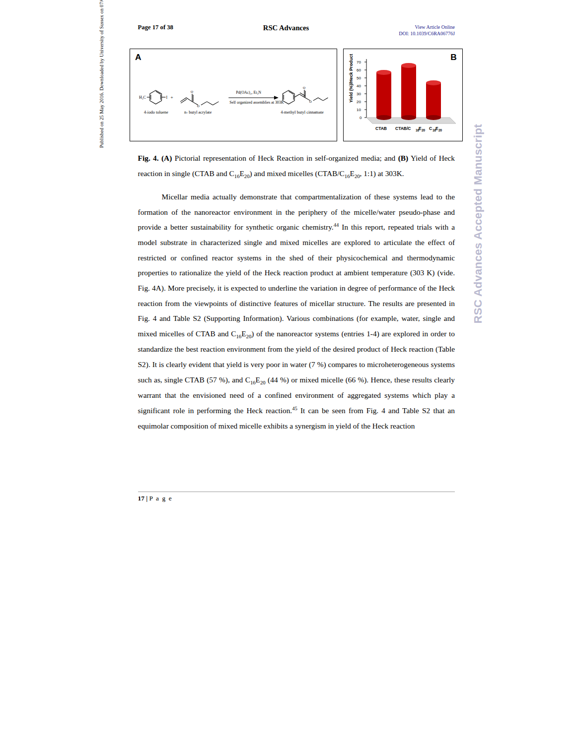Page 17 of 38
RSC Advances
View Article Online
DOI: 10.1039/C6RA06776J
Published on 25 May 2016. Downloaded by University of Sussex on 07/06/2016 07:19:46.
RSC Advances Accepted Manuscript
A
H₃C I + O O Pd(OAc)₂, Et₃N Self organized assemblies at 303K O O 4-iodo toluene n- butyl acrylate 4-methyl butyl cinnamate
B
70 60 50 40 30 20 10 0 Yield (%)/Heck Product CTAB CTAB/C 16 E 20 C 16 E 20
Fig. 4. (A) Pictorial representation of Heck Reaction in self-organized media; and (B) Yield of Heck reaction in single (CTAB and C16E20) and mixed micelles (CTAB/C16E20, 1:1) at 303K.
Micellar media actually demonstrate that compartmentalization of these systems lead to the formation of the nanoreactor environment in the periphery of the micelle/water pseudo-phase and provide a better sustainability for synthetic organic chemistry.44 In this report, repeated trials with a model substrate in characterized single and mixed micelles are explored to articulate the effect of restricted or confined reactor systems in the shed of their physicochemical and thermodynamic properties to rationalize the yield of the Heck reaction product at ambient temperature (303 K) (vide. Fig. 4A). More precisely, it is expected to underline the variation in degree of performance of the Heck reaction from the viewpoints of distinctive features of micellar structure. The results are presented in Fig. 4 and Table S2 (Supporting Information). Various combinations (for example, water, single and mixed micelles of CTAB and C16E20) of the nanoreactor systems (entries 1-4) are explored in order to standardize the best reaction environment from the yield of the desired product of Heck reaction (Table S2). It is clearly evident that yield is very poor in water (7 %) compares to microheterogeneous systems such as, single CTAB (57 %), and C16E20 (44 %) or mixed micelle (66 %). Hence, these results clearly warrant that the envisioned need of a confined environment of aggregated systems which play a significant role in performing the Heck reaction.45 It can be seen from Fig. 4 and Table S2 that an equimolar composition of mixed micelle exhibits a synergism in yield of the Heck reaction
17 | P a g e